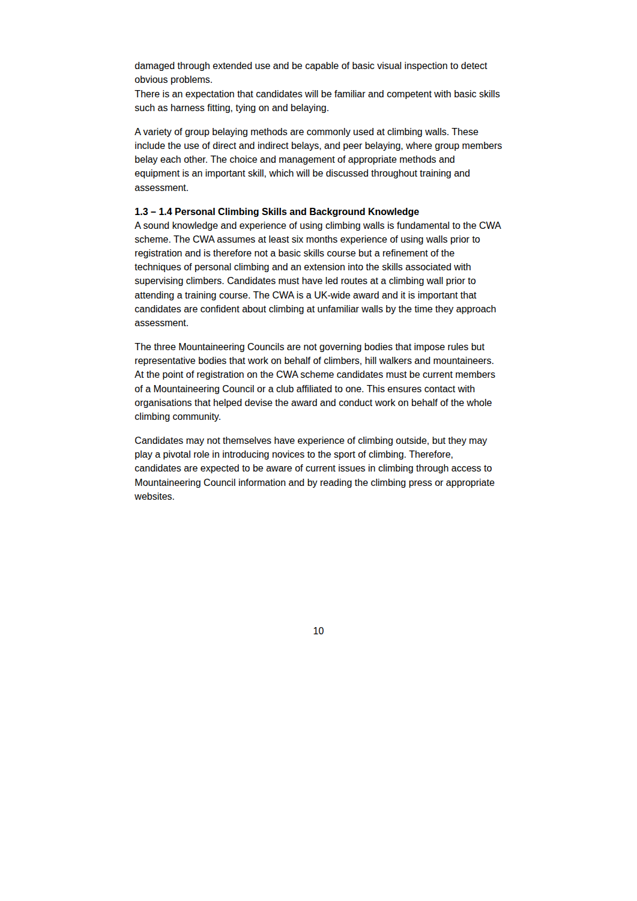damaged through extended use and be capable of basic visual inspection to detect obvious problems.
There is an expectation that candidates will be familiar and competent with basic skills such as harness fitting, tying on and belaying.
A variety of group belaying methods are commonly used at climbing walls. These include the use of direct and indirect belays, and peer belaying, where group members belay each other. The choice and management of appropriate methods and equipment is an important skill, which will be discussed throughout training and assessment.
1.3 – 1.4 Personal Climbing Skills and Background Knowledge
A sound knowledge and experience of using climbing walls is fundamental to the CWA scheme. The CWA assumes at least six months experience of using walls prior to registration and is therefore not a basic skills course but a refinement of the techniques of personal climbing and an extension into the skills associated with supervising climbers. Candidates must have led routes at a climbing wall prior to attending a training course. The CWA is a UK-wide award and it is important that candidates are confident about climbing at unfamiliar walls by the time they approach assessment.
The three Mountaineering Councils are not governing bodies that impose rules but representative bodies that work on behalf of climbers, hill walkers and mountaineers. At the point of registration on the CWA scheme candidates must be current members of a Mountaineering Council or a club affiliated to one. This ensures contact with organisations that helped devise the award and conduct work on behalf of the whole climbing community.
Candidates may not themselves have experience of climbing outside, but they may play a pivotal role in introducing novices to the sport of climbing. Therefore, candidates are expected to be aware of current issues in climbing through access to Mountaineering Council information and by reading the climbing press or appropriate websites.
10